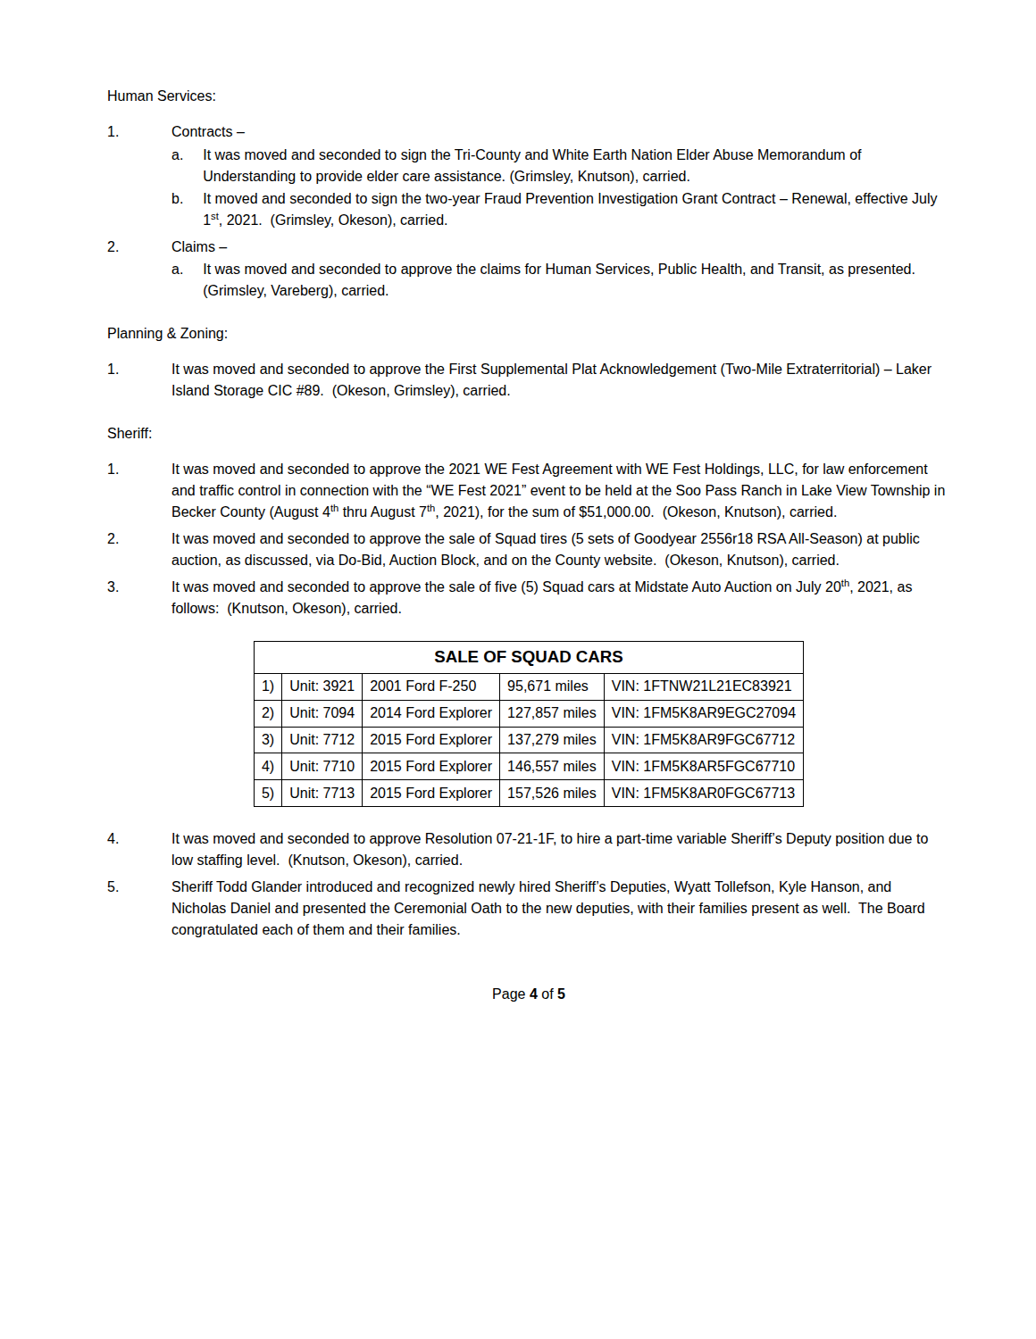Human Services:
Contracts –
It was moved and seconded to sign the Tri-County and White Earth Nation Elder Abuse Memorandum of Understanding to provide elder care assistance. (Grimsley, Knutson), carried.
It moved and seconded to sign the two-year Fraud Prevention Investigation Grant Contract – Renewal, effective July 1st, 2021. (Grimsley, Okeson), carried.
Claims –
It was moved and seconded to approve the claims for Human Services, Public Health, and Transit, as presented. (Grimsley, Vareberg), carried.
Planning & Zoning:
It was moved and seconded to approve the First Supplemental Plat Acknowledgement (Two-Mile Extraterritorial) – Laker Island Storage CIC #89. (Okeson, Grimsley), carried.
Sheriff:
It was moved and seconded to approve the 2021 WE Fest Agreement with WE Fest Holdings, LLC, for law enforcement and traffic control in connection with the “WE Fest 2021” event to be held at the Soo Pass Ranch in Lake View Township in Becker County (August 4th thru August 7th, 2021), for the sum of $51,000.00. (Okeson, Knutson), carried.
It was moved and seconded to approve the sale of Squad tires (5 sets of Goodyear 2556r18 RSA All-Season) at public auction, as discussed, via Do-Bid, Auction Block, and on the County website. (Okeson, Knutson), carried.
It was moved and seconded to approve the sale of five (5) Squad cars at Midstate Auto Auction on July 20th, 2021, as follows: (Knutson, Okeson), carried.
SALE OF SQUAD CARS
| 1) | Unit: 3921 | 2001 Ford F-250 | 95,671 miles | VIN: 1FTNW21L21EC83921 |
| 2) | Unit: 7094 | 2014 Ford Explorer | 127,857 miles | VIN: 1FM5K8AR9EGC27094 |
| 3) | Unit: 7712 | 2015 Ford Explorer | 137,279 miles | VIN: 1FM5K8AR9FGC67712 |
| 4) | Unit: 7710 | 2015 Ford Explorer | 146,557 miles | VIN: 1FM5K8AR5FGC67710 |
| 5) | Unit: 7713 | 2015 Ford Explorer | 157,526 miles | VIN: 1FM5K8AR0FGC67713 |
It was moved and seconded to approve Resolution 07-21-1F, to hire a part-time variable Sheriff’s Deputy position due to low staffing level. (Knutson, Okeson), carried.
Sheriff Todd Glander introduced and recognized newly hired Sheriff’s Deputies, Wyatt Tollefson, Kyle Hanson, and Nicholas Daniel and presented the Ceremonial Oath to the new deputies, with their families present as well. The Board congratulated each of them and their families.
Page 4 of 5